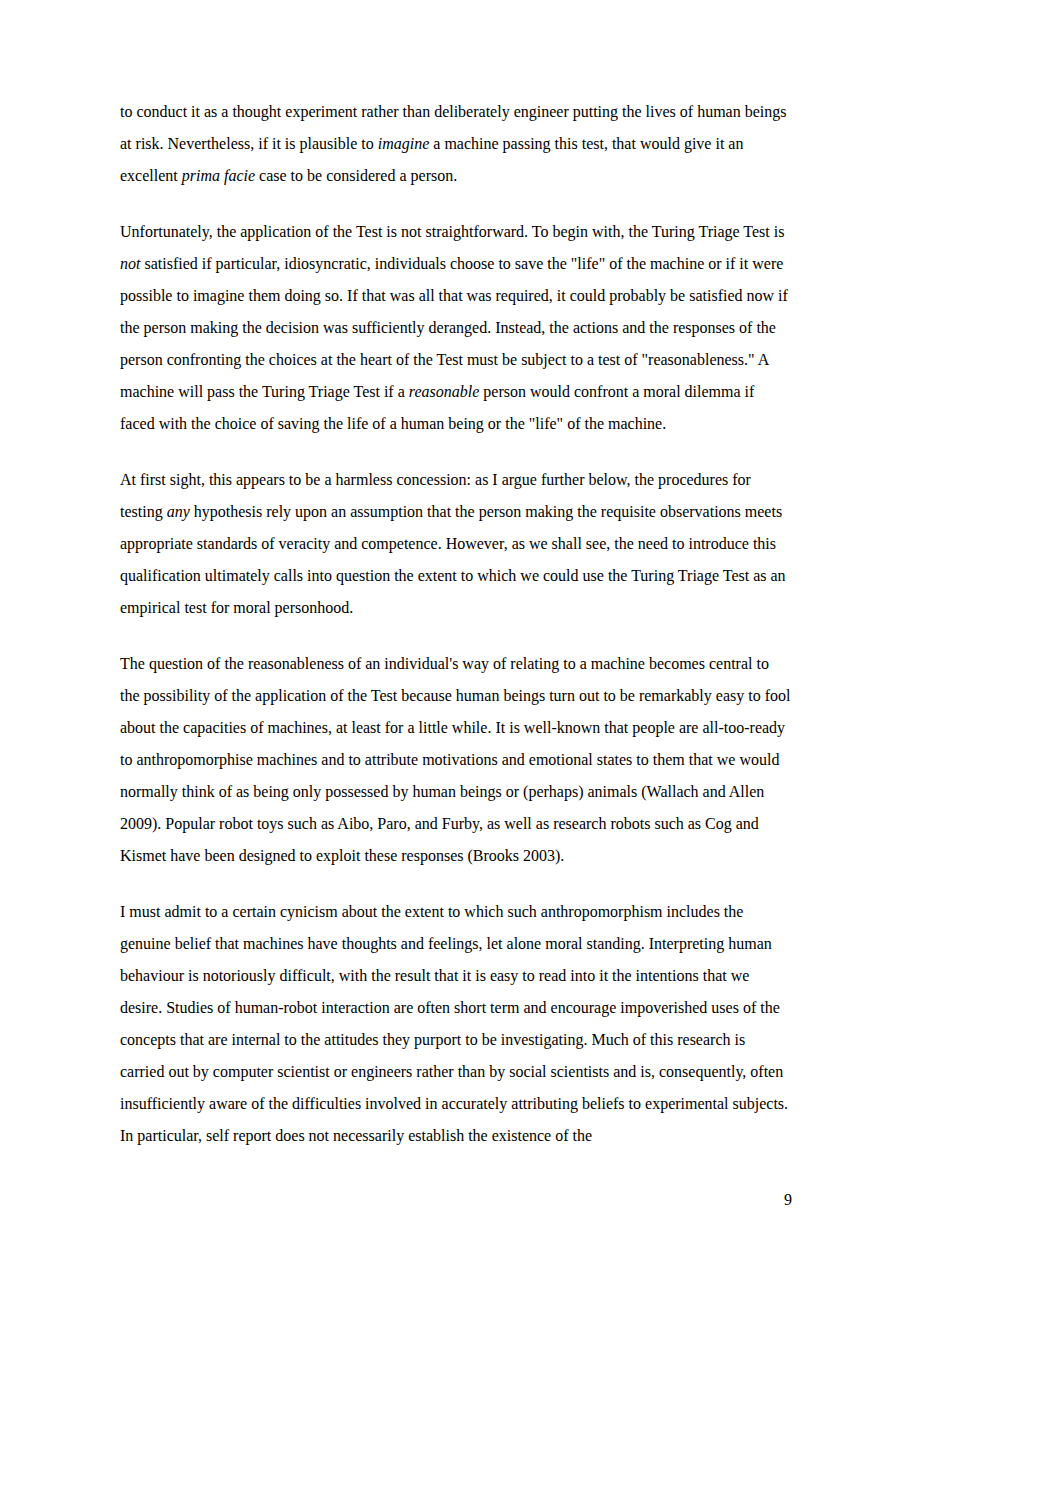to conduct it as a thought experiment rather than deliberately engineer putting the lives of human beings at risk. Nevertheless, if it is plausible to imagine a machine passing this test, that would give it an excellent prima facie case to be considered a person.
Unfortunately, the application of the Test is not straightforward. To begin with, the Turing Triage Test is not satisfied if particular, idiosyncratic, individuals choose to save the "life" of the machine or if it were possible to imagine them doing so. If that was all that was required, it could probably be satisfied now if the person making the decision was sufficiently deranged. Instead, the actions and the responses of the person confronting the choices at the heart of the Test must be subject to a test of "reasonableness." A machine will pass the Turing Triage Test if a reasonable person would confront a moral dilemma if faced with the choice of saving the life of a human being or the "life" of the machine.
At first sight, this appears to be a harmless concession: as I argue further below, the procedures for testing any hypothesis rely upon an assumption that the person making the requisite observations meets appropriate standards of veracity and competence. However, as we shall see, the need to introduce this qualification ultimately calls into question the extent to which we could use the Turing Triage Test as an empirical test for moral personhood.
The question of the reasonableness of an individual's way of relating to a machine becomes central to the possibility of the application of the Test because human beings turn out to be remarkably easy to fool about the capacities of machines, at least for a little while. It is well-known that people are all-too-ready to anthropomorphise machines and to attribute motivations and emotional states to them that we would normally think of as being only possessed by human beings or (perhaps) animals (Wallach and Allen 2009). Popular robot toys such as Aibo, Paro, and Furby, as well as research robots such as Cog and Kismet have been designed to exploit these responses (Brooks 2003).
I must admit to a certain cynicism about the extent to which such anthropomorphism includes the genuine belief that machines have thoughts and feelings, let alone moral standing. Interpreting human behaviour is notoriously difficult, with the result that it is easy to read into it the intentions that we desire. Studies of human-robot interaction are often short term and encourage impoverished uses of the concepts that are internal to the attitudes they purport to be investigating. Much of this research is carried out by computer scientist or engineers rather than by social scientists and is, consequently, often insufficiently aware of the difficulties involved in accurately attributing beliefs to experimental subjects. In particular, self report does not necessarily establish the existence of the
9